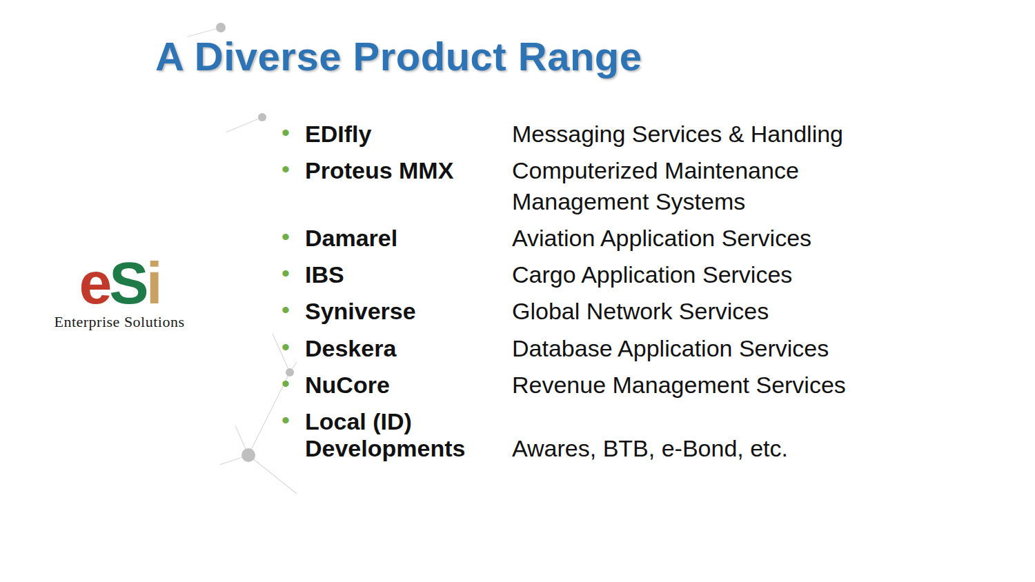eSi
Enterprise Solutions
A Diverse Product Range
EDIfly Messaging Services & Handling
Proteus MMX Computerized MaintenanceManagement Systems
Damarel Aviation Application Services
IBS Cargo Application Services
Syniverse Global Network Services
Deskera Database Application Services
NuCore Revenue Management Services
Local (ID)Developments Awares, BTB, e-Bond, etc.